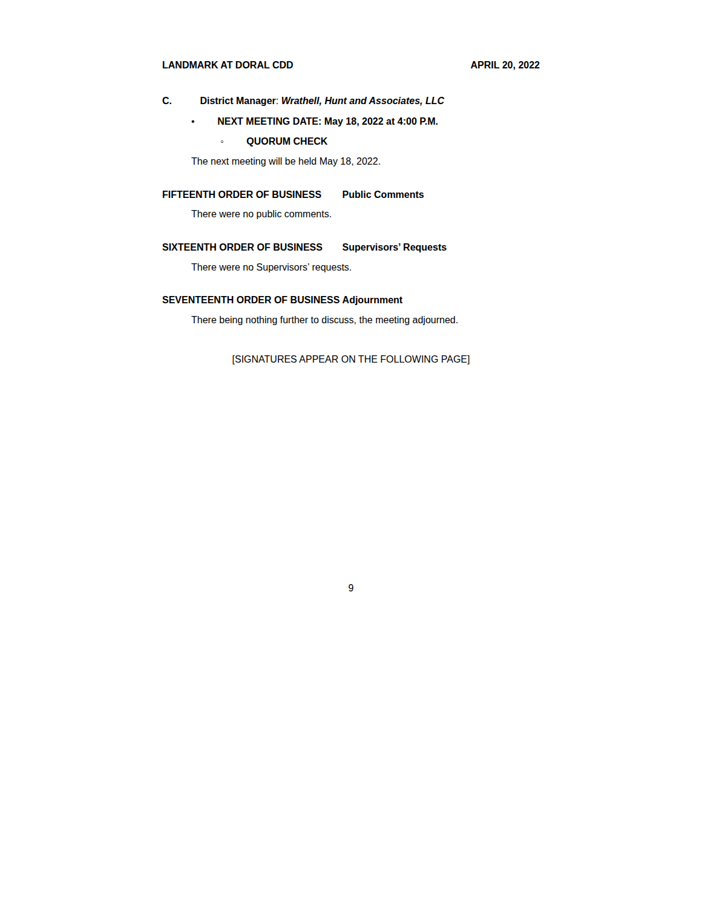LANDMARK AT DORAL CDD APRIL 20, 2022
C. District Manager: Wrathell, Hunt and Associates, LLC
• NEXT MEETING DATE: May 18, 2022 at 4:00 P.M.
◦ QUORUM CHECK
The next meeting will be held May 18, 2022.
FIFTEENTH ORDER OF BUSINESS Public Comments
There were no public comments.
SIXTEENTH ORDER OF BUSINESS Supervisors’ Requests
There were no Supervisors’ requests.
SEVENTEENTH ORDER OF BUSINESS Adjournment
There being nothing further to discuss, the meeting adjourned.
[SIGNATURES APPEAR ON THE FOLLOWING PAGE]
9